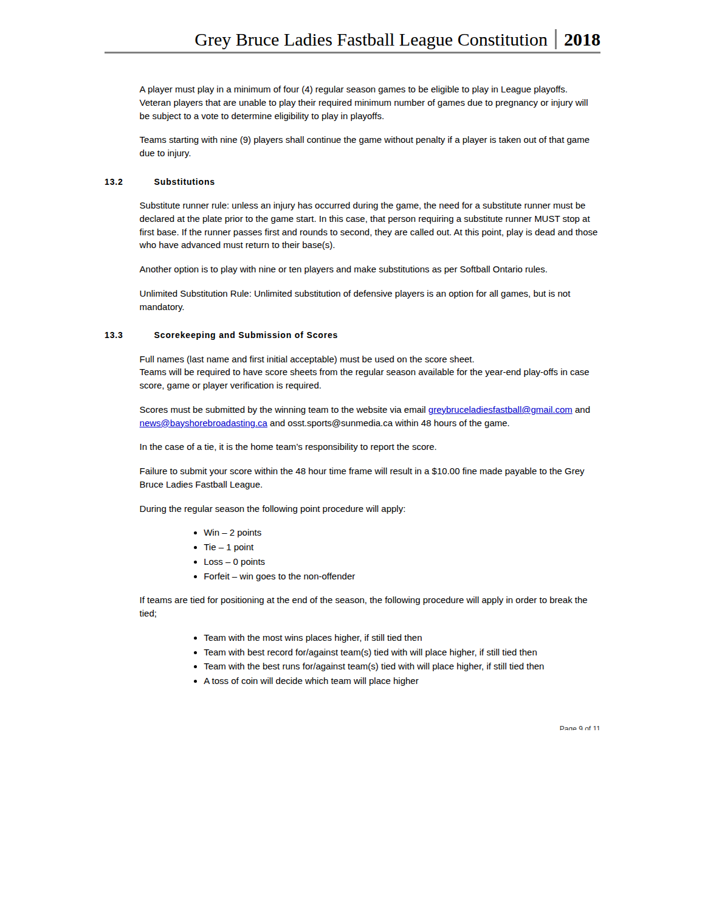Grey Bruce Ladies Fastball League Constitution
2018
A player must play in a minimum of four (4) regular season games to be eligible to play in League playoffs. Veteran players that are unable to play their required minimum number of games due to pregnancy or injury will be subject to a vote to determine eligibility to play in playoffs.
Teams starting with nine (9) players shall continue the game without penalty if a player is taken out of that game due to injury.
13.2 Substitutions
Substitute runner rule: unless an injury has occurred during the game, the need for a substitute runner must be declared at the plate prior to the game start. In this case, that person requiring a substitute runner MUST stop at first base. If the runner passes first and rounds to second, they are called out. At this point, play is dead and those who have advanced must return to their base(s).
Another option is to play with nine or ten players and make substitutions as per Softball Ontario rules.
Unlimited Substitution Rule: Unlimited substitution of defensive players is an option for all games, but is not mandatory.
13.3 Scorekeeping and Submission of Scores
Full names (last name and first initial acceptable) must be used on the score sheet.
Teams will be required to have score sheets from the regular season available for the year-end play-offs in case score, game or player verification is required.
Scores must be submitted by the winning team to the website via email greybruceladiesfastball@gmail.com and news@bayshorebroadasting.ca and osst.sports@sunmedia.ca within 48 hours of the game.
In the case of a tie, it is the home team’s responsibility to report the score.
Failure to submit your score within the 48 hour time frame will result in a $10.00 fine made payable to the Grey Bruce Ladies Fastball League.
During the regular season the following point procedure will apply:
Win – 2 points
Tie – 1 point
Loss – 0 points
Forfeit – win goes to the non-offender
If teams are tied for positioning at the end of the season, the following procedure will apply in order to break the tied;
Team with the most wins places higher, if still tied then
Team with best record for/against team(s) tied with will place higher, if still tied then
Team with the best runs for/against team(s) tied with will place higher, if still tied then
A toss of coin will decide which team will place higher
Page 9 of 11